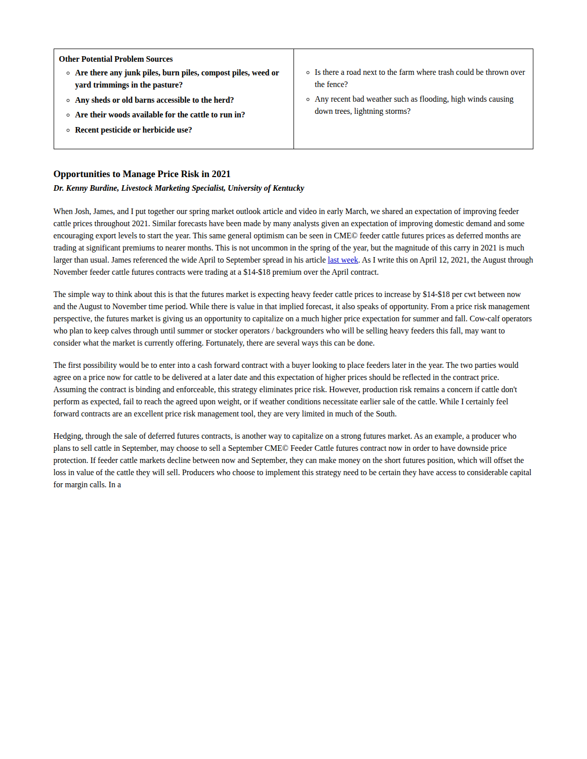| Other Potential Problem Sources Are there any junk piles, burn piles, compost piles, weed or yard trimmings in the pasture? Any sheds or old barns accessible to the herd? Are their woods available for the cattle to run in? Recent pesticide or herbicide use? | Is there a road next to the farm where trash could be thrown over the fence? Any recent bad weather such as flooding, high winds causing down trees, lightning storms? |
Opportunities to Manage Price Risk in 2021
Dr. Kenny Burdine, Livestock Marketing Specialist, University of Kentucky
When Josh, James, and I put together our spring market outlook article and video in early March, we shared an expectation of improving feeder cattle prices throughout 2021. Similar forecasts have been made by many analysts given an expectation of improving domestic demand and some encouraging export levels to start the year. This same general optimism can be seen in CME© feeder cattle futures prices as deferred months are trading at significant premiums to nearer months. This is not uncommon in the spring of the year, but the magnitude of this carry in 2021 is much larger than usual. James referenced the wide April to September spread in his article last week. As I write this on April 12, 2021, the August through November feeder cattle futures contracts were trading at a $14-$18 premium over the April contract.
The simple way to think about this is that the futures market is expecting heavy feeder cattle prices to increase by $14-$18 per cwt between now and the August to November time period. While there is value in that implied forecast, it also speaks of opportunity. From a price risk management perspective, the futures market is giving us an opportunity to capitalize on a much higher price expectation for summer and fall. Cow-calf operators who plan to keep calves through until summer or stocker operators / backgrounders who will be selling heavy feeders this fall, may want to consider what the market is currently offering. Fortunately, there are several ways this can be done.
The first possibility would be to enter into a cash forward contract with a buyer looking to place feeders later in the year. The two parties would agree on a price now for cattle to be delivered at a later date and this expectation of higher prices should be reflected in the contract price. Assuming the contract is binding and enforceable, this strategy eliminates price risk. However, production risk remains a concern if cattle don't perform as expected, fail to reach the agreed upon weight, or if weather conditions necessitate earlier sale of the cattle. While I certainly feel forward contracts are an excellent price risk management tool, they are very limited in much of the South.
Hedging, through the sale of deferred futures contracts, is another way to capitalize on a strong futures market. As an example, a producer who plans to sell cattle in September, may choose to sell a September CME© Feeder Cattle futures contract now in order to have downside price protection. If feeder cattle markets decline between now and September, they can make money on the short futures position, which will offset the loss in value of the cattle they will sell. Producers who choose to implement this strategy need to be certain they have access to considerable capital for margin calls. In a